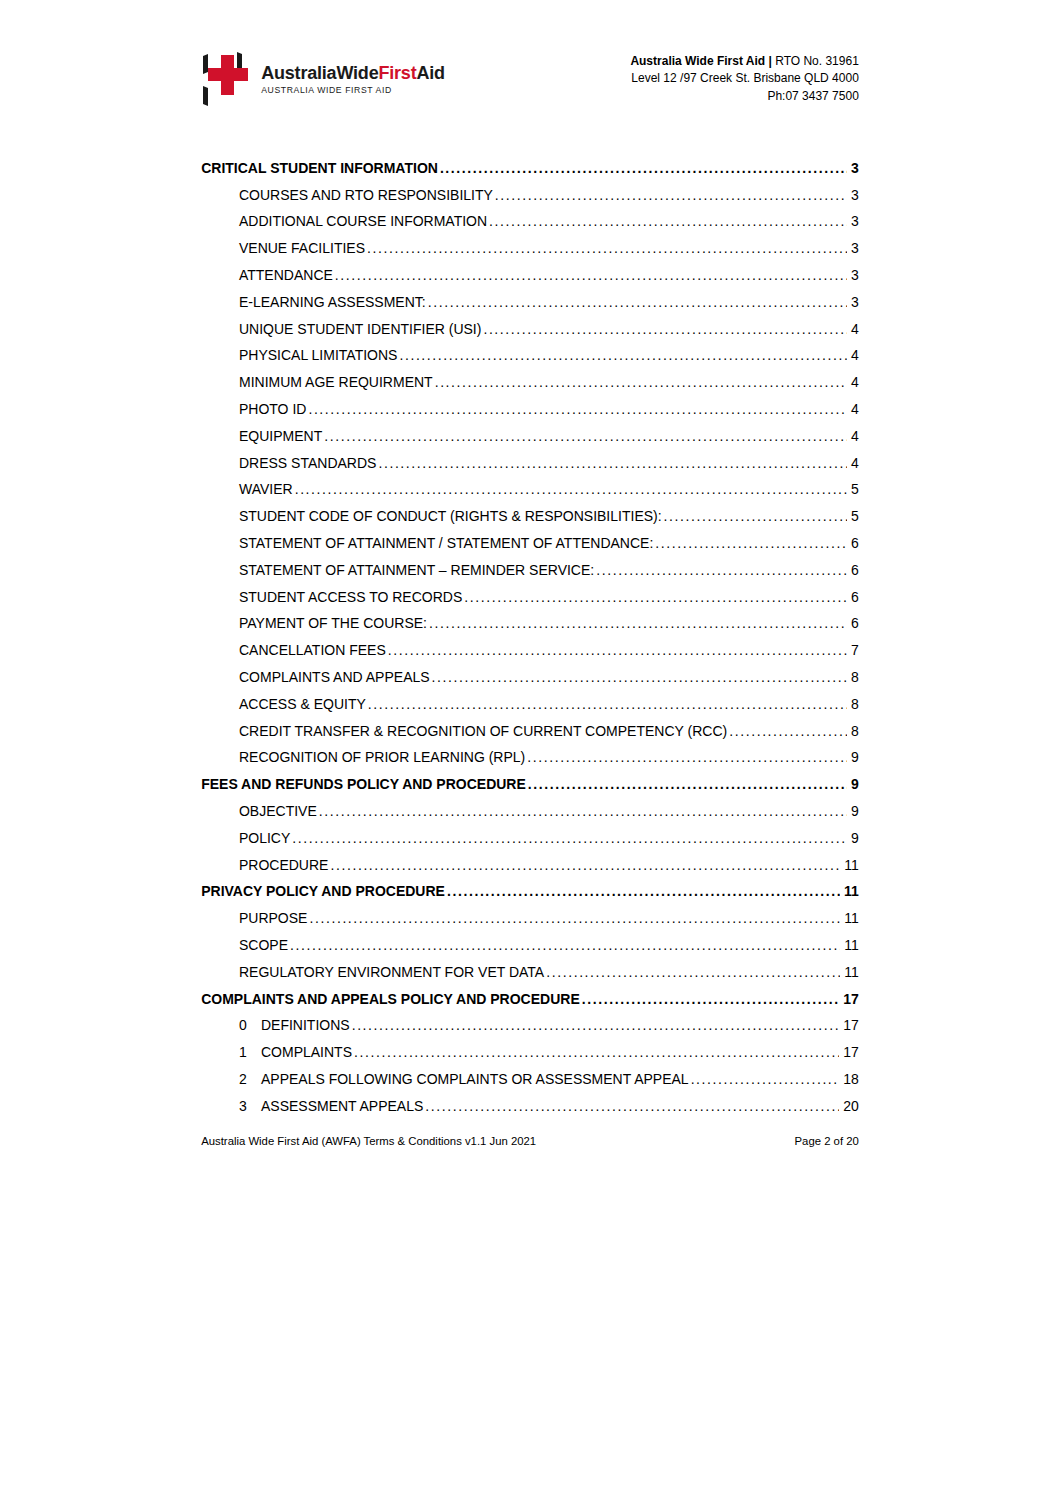Australia Wide First Aid
AUSTRALIA WIDE FIRST AID
Australia Wide First Aid | RTO No. 31961
Level 12 /97 Creek St. Brisbane QLD 4000
Ph:07 3437 7500
CRITICAL STUDENT INFORMATION.................................................................................................................. 3
COURSES and RTO RESPONSIBILITY.................................................................................................. 3
ADDITIONAL COURSE INFORMATION................................................................................................ 3
VENUE FACILITIES................................................................................................................................. 3
ATTENDANCE....................................................................................................................................... 3
E-LEARNING ASSESSMENT:......................................................................................................... 3
UNIQUE STUDENT IDENTIFIER (USI)................................................................................................. 4
PHYSICAL LIMITATIONS......................................................................................................................... 4
MINIMUM AGE REQUIRMENT....................................................................................................... 4
PHOTO ID............................................................................................................................................. 4
EQUIPMENT......................................................................................................................................... 4
DRESS STANDARDS............................................................................................................................... 4
WAVIER................................................................................................................................................. 5
STUDENT CODE OF CONDUCT (RIGHTS & RESPONSIBILITIES):............................................................. 5
STATEMENT OF ATTAINMENT / STATEMENT OF ATTENDANCE:.......................................................... 6
STATEMENT OF ATTAINMENT – REMINDER SERVICE:......................................................................... 6
STUDENT ACCESS TO RECORDS......................................................................................................... 6
PAYMENT OF THE COURSE:......................................................................................................... 6
CANCELLATION FEES............................................................................................................................. 7
COMPLAINTS AND APPEALS............................................................................................................. 8
ACCESS & EQUITY................................................................................................................................. 8
CREDIT TRANSFER & RECOGNITION OF CURRENT COMPETENCY (RCC)................................................ 8
RECOGNITION OF PRIOR LEARNING (RPL)......................................................................................... 9
FEES AND REFUNDS POLICY AND PROCEDURE................................................................................. 9
OBJECTIVE........................................................................................................................................... 9
POLICY.................................................................................................................................................. 9
PROCEDURE....................................................................................................................................... 11
PRIVACY POLICY AND PROCEDURE............................................................................................. 11
PURPOSE............................................................................................................................................. 11
SCOPE................................................................................................................................................... 11
REGULATORY ENVIRONMENT FOR VET DATA..................................................................................... 11
COMPLAINTS AND APPEALS POLICY AND PROCEDURE......................................................................... 17
0 DEFINITIONS......................................................................................................................... 17
1 COMPLAINTS....................................................................................................................... 17
2 APPEALS FOLLOWING COMPLAINTS or ASSESSMENT APPEAL..................................................... 18
3 ASSESSMENT APPEALS................................................................................................................. 20
Australia Wide First Aid (AWFA) Terms & Conditions v1.1 Jun 2021
Page 2 of 20